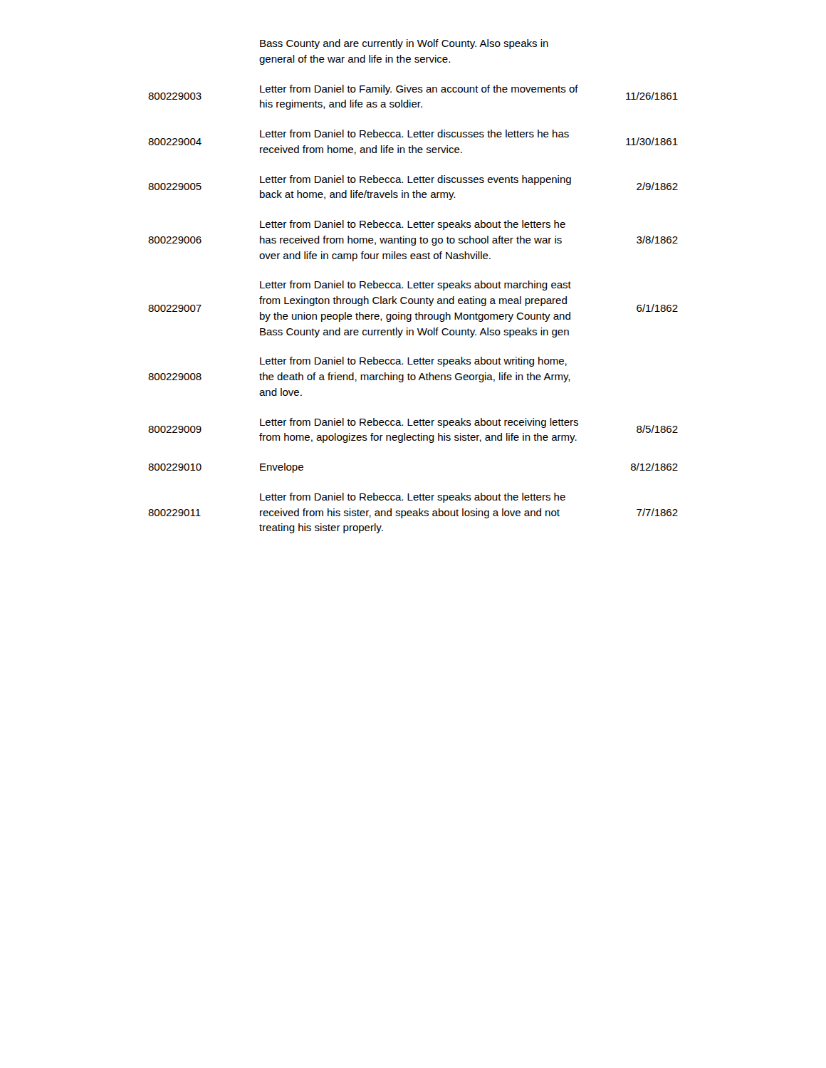| | Bass County and are currently in Wolf County. Also speaks in general of the war and life in the service. | |
| 800229003 | Letter from Daniel to Family. Gives an account of the movements of his regiments, and life as a soldier. | 11/26/1861 |
| 800229004 | Letter from Daniel to Rebecca. Letter discusses the letters he has received from home, and life in the service. | 11/30/1861 |
| 800229005 | Letter from Daniel to Rebecca. Letter discusses events happening back at home, and life/travels in the army. | 2/9/1862 |
| 800229006 | Letter from Daniel to Rebecca. Letter speaks about the letters he has received from home, wanting to go to school after the war is over and life in camp four miles east of Nashville. | 3/8/1862 |
| 800229007 | Letter from Daniel to Rebecca. Letter speaks about marching east from Lexington through Clark County and eating a meal prepared by the union people there, going through Montgomery County and Bass County and are currently in Wolf County. Also speaks in gen | 6/1/1862 |
| 800229008 | Letter from Daniel to Rebecca. Letter speaks about writing home, the death of a friend, marching to Athens Georgia, life in the Army, and love. | |
| 800229009 | Letter from Daniel to Rebecca. Letter speaks about receiving letters from home, apologizes for neglecting his sister, and life in the army. | 8/5/1862 |
| 800229010 | Envelope | 8/12/1862 |
| 800229011 | Letter from Daniel to Rebecca. Letter speaks about the letters he received from his sister, and speaks about losing a love and not treating his sister properly. | 7/7/1862 |